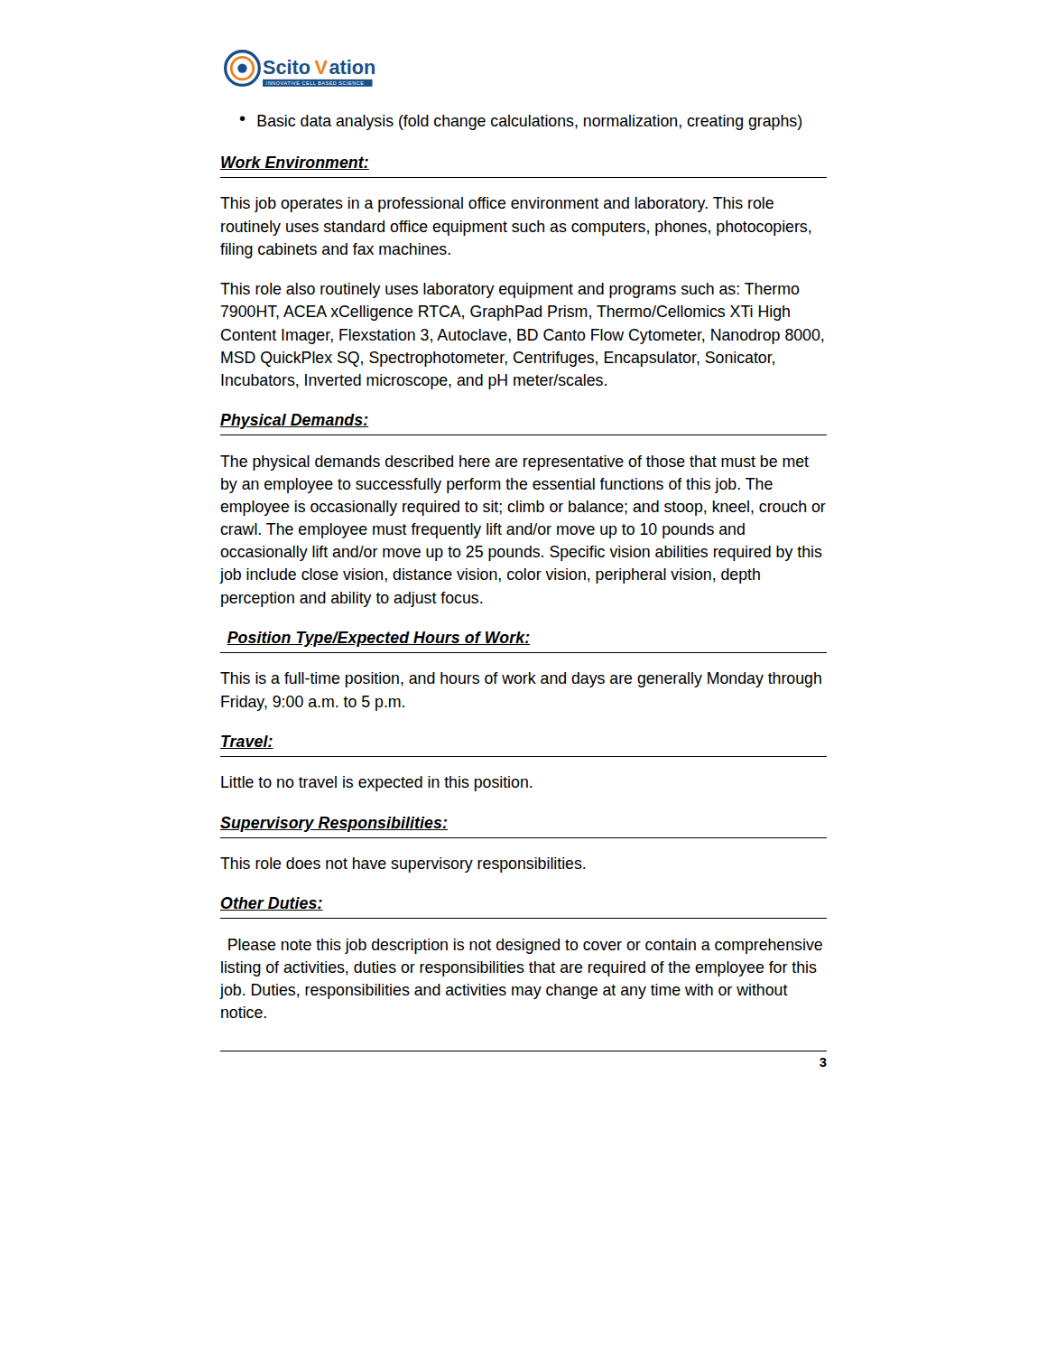Scito V ation INNOVATIVE CELL BASED SCIENCE
Basic data analysis (fold change calculations, normalization, creating graphs)
Work Environment:
This job operates in a professional office environment and laboratory. This role routinely uses standard office equipment such as computers, phones, photocopiers, filing cabinets and fax machines.
This role also routinely uses laboratory equipment and programs such as: Thermo 7900HT, ACEA xCelligence RTCA, GraphPad Prism, Thermo/Cellomics XTi High Content Imager, Flexstation 3, Autoclave, BD Canto Flow Cytometer, Nanodrop 8000, MSD QuickPlex SQ, Spectrophotometer, Centrifuges, Encapsulator, Sonicator, Incubators, Inverted microscope, and pH meter/scales.
Physical Demands:
The physical demands described here are representative of those that must be met by an employee to successfully perform the essential functions of this job. The employee is occasionally required to sit; climb or balance; and stoop, kneel, crouch or crawl. The employee must frequently lift and/or move up to 10 pounds and
occasionally lift and/or move up to 25 pounds. Specific vision abilities required by this job include close vision, distance vision, color vision, peripheral vision, depth perception and ability to adjust focus.
Position Type/Expected Hours of Work:
This is a full-time position, and hours of work and days are generally Monday through Friday, 9:00 a.m. to 5 p.m.
Travel:
Little to no travel is expected in this position.
Supervisory Responsibilities:
This role does not have supervisory responsibilities.
Other Duties:
Please note this job description is not designed to cover or contain a comprehensive listing of activities, duties or responsibilities that are required of the employee for this job. Duties, responsibilities and activities may change at any time with or without notice.
3